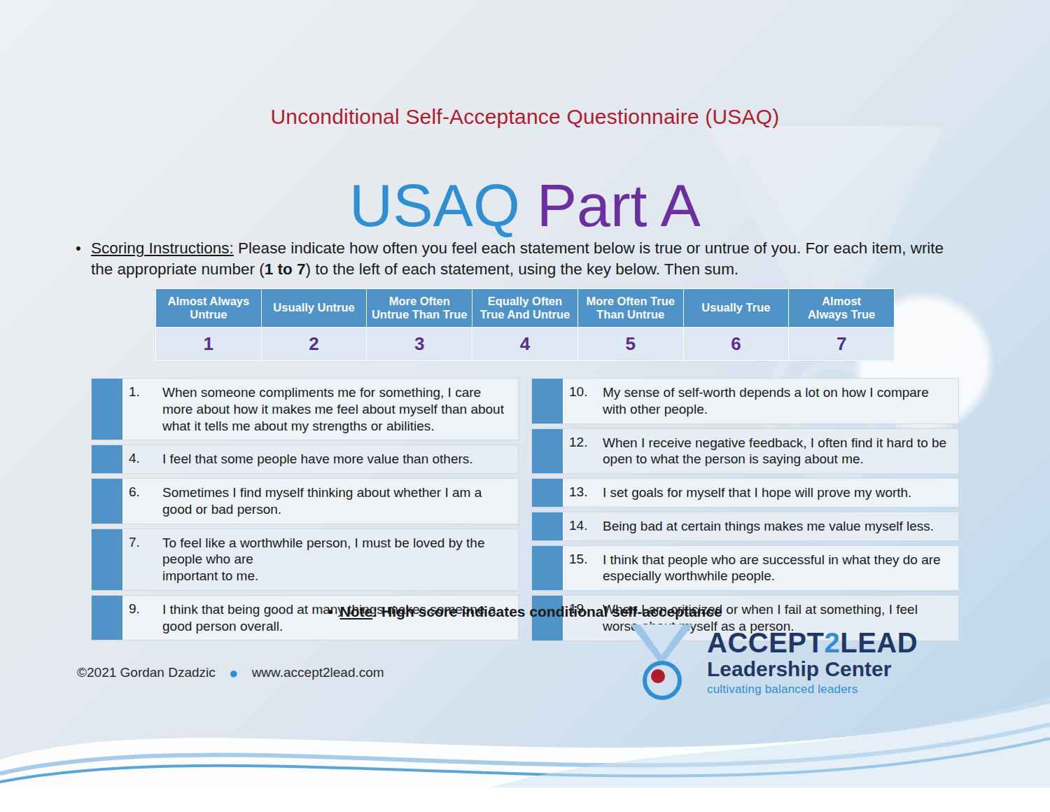Unconditional Self-Acceptance Questionnaire (USAQ)
USAQ Part A
• Scoring Instructions: Please indicate how often you feel each statement below is true or untrue of you. For each item, write the appropriate number (1 to 7) to the left of each statement, using the key below. Then sum.
| Almost Always Untrue | Usually Untrue | More Often Untrue Than True | Equally Often True And Untrue | More Often True Than Untrue | Usually True | Almost Always True |
| --- | --- | --- | --- | --- | --- | --- |
| 1 | 2 | 3 | 4 | 5 | 6 | 7 |
1.
When someone compliments me for something, I care more about how it makes me feel about myself than about what it tells me about my strengths or abilities.
4.
I feel that some people have more value than others.
6.
Sometimes I find myself thinking about whether I am a good or bad person.
7.
To feel like a worthwhile person, I must be loved by the people who are
important to me.
9.
I think that being good at many things makes someone a good person overall.
10.
My sense of self-worth depends a lot on how I compare with other people.
12.
When I receive negative feedback, I often find it hard to be open to what the person is saying about me.
13.
I set goals for myself that I hope will prove my worth.
14.
Being bad at certain things makes me value myself less.
15.
I think that people who are successful in what they do are especially worthwhile people.
19.
When I am criticized or when I fail at something, I feel worse about myself as a person.
•Note: High score indicates conditional self-acceptance
©2021 Gordan Dzadzic ● www.accept2lead.com
ACCEPT2 LEAD
Leadership Center
cultivating balanced leaders